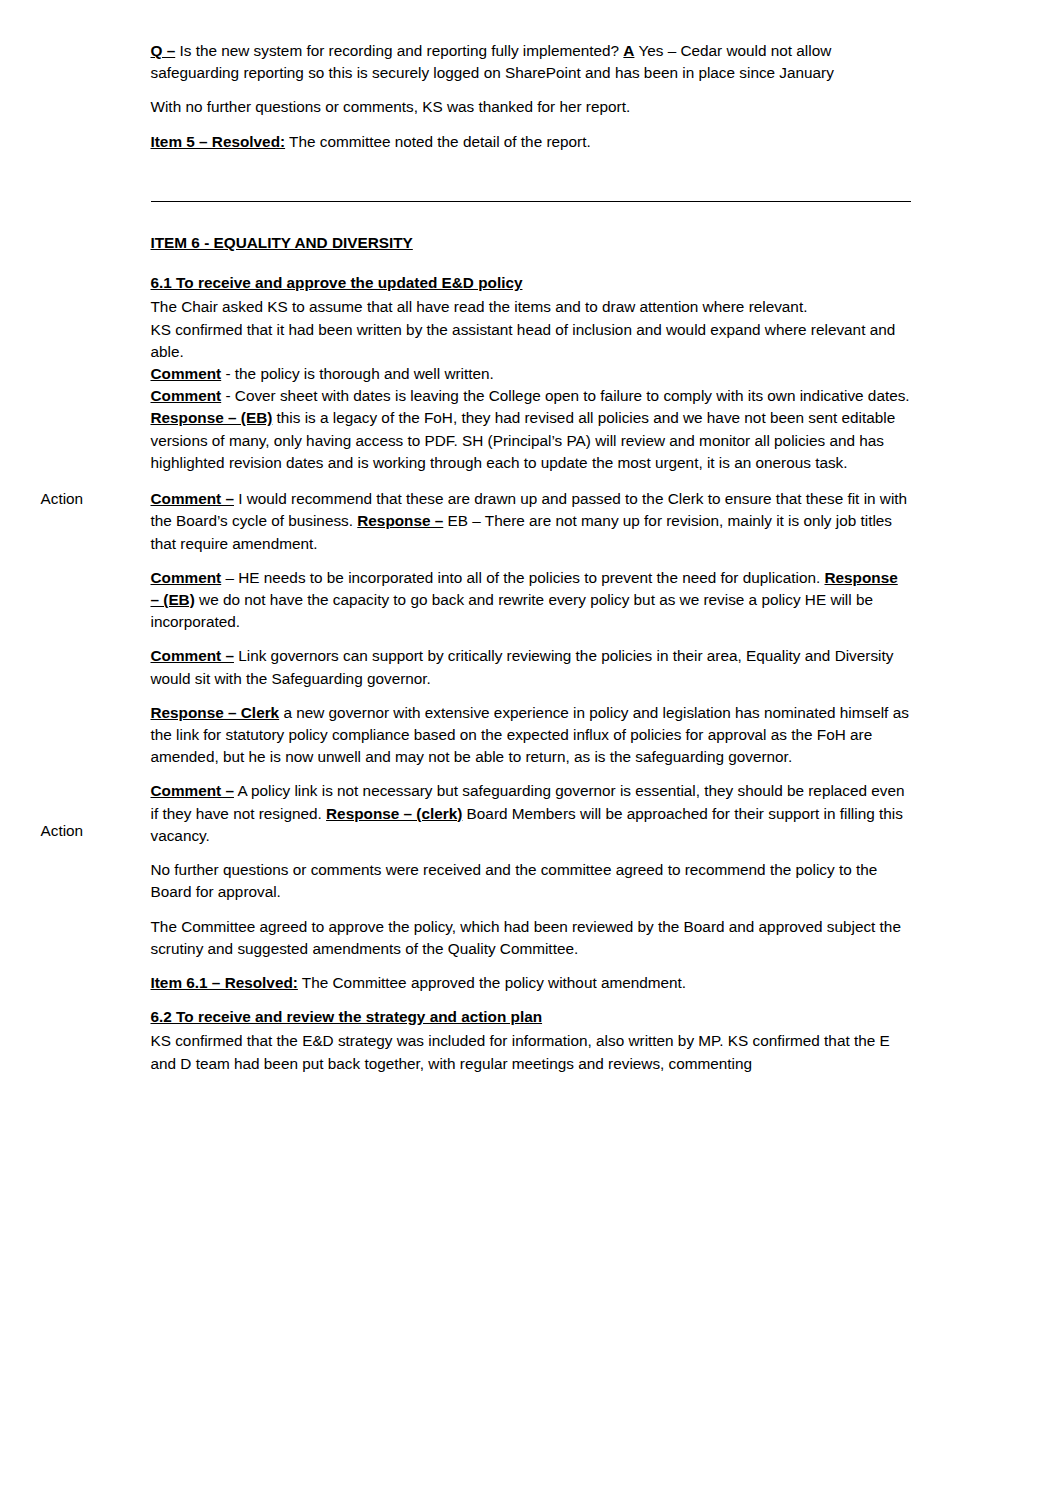Q – Is the new system for recording and reporting fully implemented? A Yes – Cedar would not allow safeguarding reporting so this is securely logged on SharePoint and has been in place since January
With no further questions or comments, KS was thanked for her report.
Item 5 – Resolved: The committee noted the detail of the report.
ITEM 6 - EQUALITY AND DIVERSITY
6.1 To receive and approve the updated E&D policy
The Chair asked KS to assume that all have read the items and to draw attention where relevant.
KS confirmed that it had been written by the assistant head of inclusion and would expand where relevant and able.
Comment - the policy is thorough and well written.
Comment - Cover sheet with dates is leaving the College open to failure to comply with its own indicative dates. Response – (EB) this is a legacy of the FoH, they had revised all policies and we have not been sent editable versions of many, only having access to PDF. SH (Principal’s PA) will review and monitor all policies and has highlighted revision dates and is working through each to update the most urgent, it is an onerous task.
Action
Comment – I would recommend that these are drawn up and passed to the Clerk to ensure that these fit in with the Board’s cycle of business. Response – EB – There are not many up for revision, mainly it is only job titles that require amendment.
Comment – HE needs to be incorporated into all of the policies to prevent the need for duplication. Response – (EB) we do not have the capacity to go back and rewrite every policy but as we revise a policy HE will be incorporated.
Comment – Link governors can support by critically reviewing the policies in their area, Equality and Diversity would sit with the Safeguarding governor.
Response – Clerk a new governor with extensive experience in policy and legislation has nominated himself as the link for statutory policy compliance based on the expected influx of policies for approval as the FoH are amended, but he is now unwell and may not be able to return, as is the safeguarding governor.
Action
Comment – A policy link is not necessary but safeguarding governor is essential, they should be replaced even if they have not resigned. Response – (clerk) Board Members will be approached for their support in filling this vacancy.
No further questions or comments were received and the committee agreed to recommend the policy to the Board for approval.
The Committee agreed to approve the policy, which had been reviewed by the Board and approved subject the scrutiny and suggested amendments of the Quality Committee.
Item 6.1 – Resolved: The Committee approved the policy without amendment.
6.2 To receive and review the strategy and action plan
KS confirmed that the E&D strategy was included for information, also written by MP. KS confirmed that the E and D team had been put back together, with regular meetings and reviews, commenting